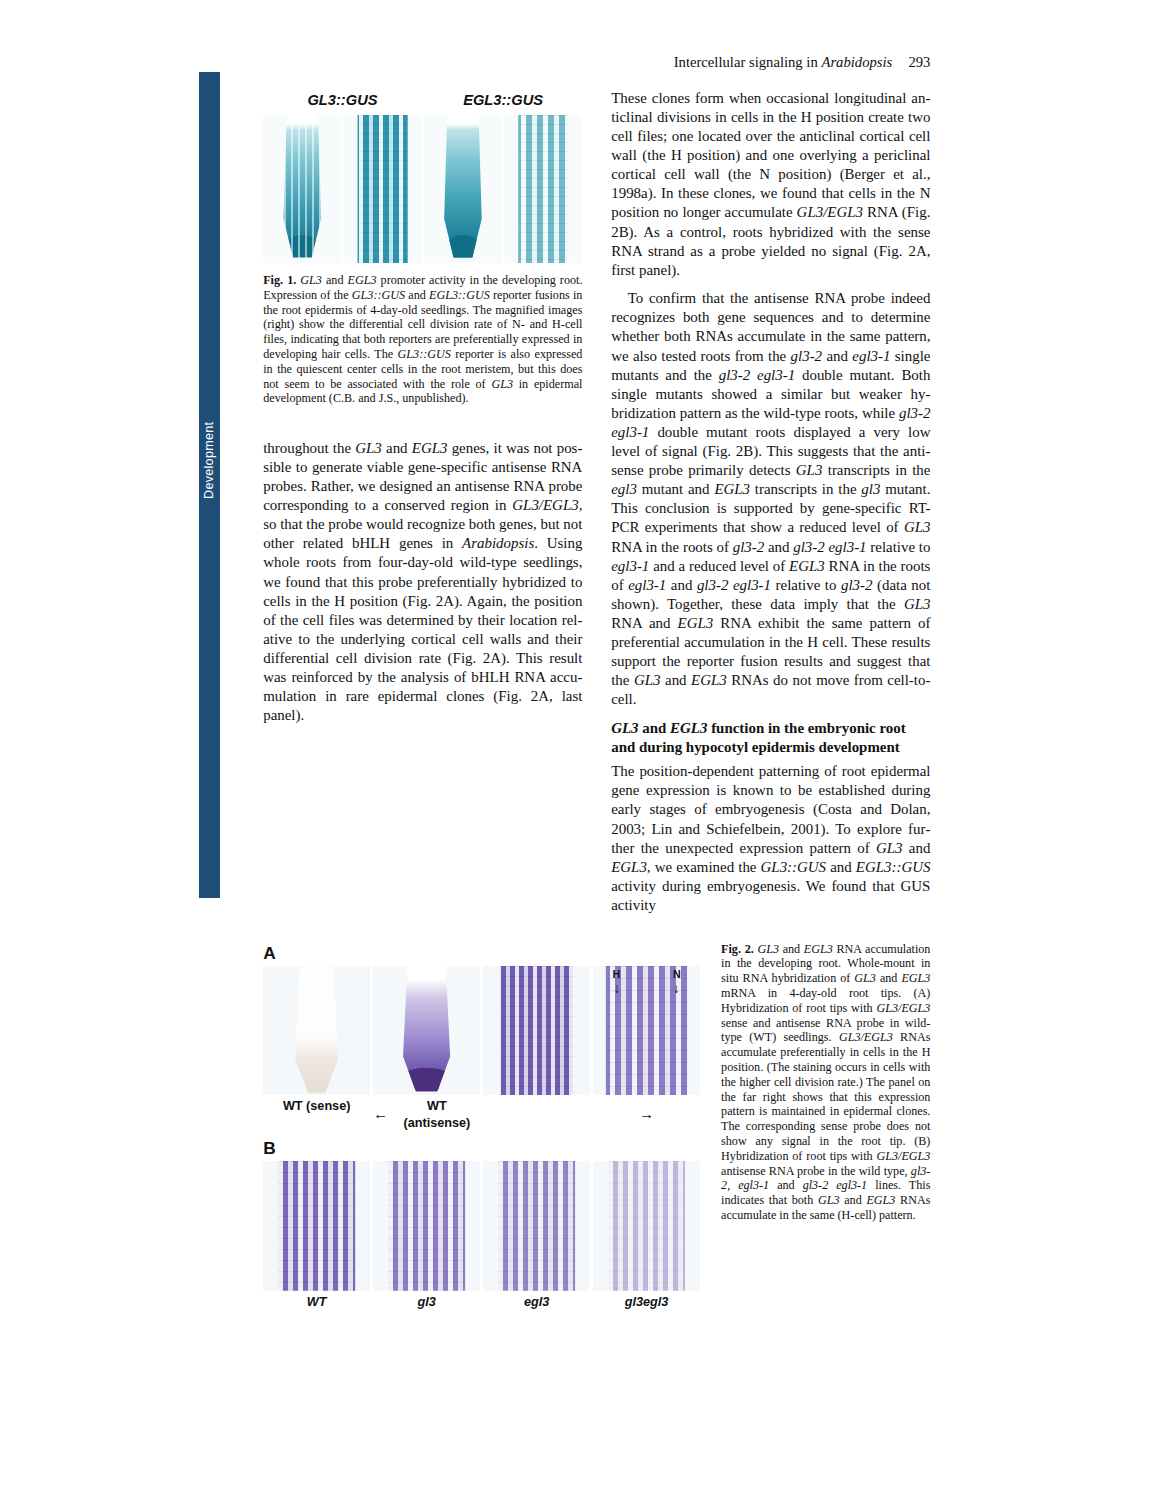Development
Intercellular signaling in Arabidopsis 293
GL3::GUS
EGL3::GUS
Fig. 1. GL3 and EGL3 promoter activity in the developing root. Expression of the GL3::GUS and EGL3::GUS reporter fusions in the root epidermis of 4-day-old seedlings. The magnified images (right) show the differential cell division rate of N- and H-cell files, indicating that both reporters are preferentially expressed in developing hair cells. The GL3::GUS reporter is also expressed in the quiescent center cells in the root meristem, but this does not seem to be associated with the role of GL3 in epidermal development (C.B. and J.S., unpublished).
throughout the GL3 and EGL3 genes, it was not possible to generate viable gene-specific antisense RNA probes. Rather, we designed an antisense RNA probe corresponding to a conserved region in GL3/EGL3, so that the probe would recognize both genes, but not other related bHLH genes in Arabidopsis. Using whole roots from four-day-old wild-type seedlings, we found that this probe preferentially hybridized to cells in the H position (Fig. 2A). Again, the position of the cell files was determined by their location relative to the underlying cortical cell walls and their differential cell division rate (Fig. 2A). This result was reinforced by the analysis of bHLH RNA accumulation in rare epidermal clones (Fig. 2A, last panel).
These clones form when occasional longitudinal anticlinal divisions in cells in the H position create two cell files; one located over the anticlinal cortical cell wall (the H position) and one overlying a periclinal cortical cell wall (the N position) (Berger et al., 1998a). In these clones, we found that cells in the N position no longer accumulate GL3/EGL3 RNA (Fig. 2B). As a control, roots hybridized with the sense RNA strand as a probe yielded no signal (Fig. 2A, first panel).
To confirm that the antisense RNA probe indeed recognizes both gene sequences and to determine whether both RNAs accumulate in the same pattern, we also tested roots from the gl3-2 and egl3-1 single mutants and the gl3-2 egl3-1 double mutant. Both single mutants showed a similar but weaker hybridization pattern as the wild-type roots, while gl3-2 egl3-1 double mutant roots displayed a very low level of signal (Fig. 2B). This suggests that the antisense probe primarily detects GL3 transcripts in the egl3 mutant and EGL3 transcripts in the gl3 mutant. This conclusion is supported by gene-specific RT-PCR experiments that show a reduced level of GL3 RNA in the roots of gl3-2 and gl3-2 egl3-1 relative to egl3-1 and a reduced level of EGL3 RNA in the roots of egl3-1 and gl3-2 egl3-1 relative to gl3-2 (data not shown). Together, these data imply that the GL3 RNA and EGL3 RNA exhibit the same pattern of preferential accumulation in the H cell. These results support the reporter fusion results and suggest that the GL3 and EGL3 RNAs do not move from cell-to-cell.
GL3 and EGL3 function in the embryonic root and during hypocotyl epidermis development
The position-dependent patterning of root epidermal gene expression is known to be established during early stages of embryogenesis (Costa and Dolan, 2003; Lin and Schiefelbein, 2001). To explore further the unexpected expression pattern of GL3 and EGL3, we examined the GL3::GUS and EGL3::GUS activity during embryogenesis. We found that GUS activity
A
HN
↓↓
WT (sense)
←WT (antisense)
→
B
WT gl3 egl3 gl3egl3
Fig. 2. GL3 and EGL3 RNA accumulation in the developing root. Whole-mount in situ RNA hybridization of GL3 and EGL3 mRNA in 4-day-old root tips. (A) Hybridization of root tips with GL3/EGL3 sense and antisense RNA probe in wild-type (WT) seedlings. GL3/EGL3 RNAs accumulate preferentially in cells in the H position. (The staining occurs in cells with the higher cell division rate.) The panel on the far right shows that this expression pattern is maintained in epidermal clones. The corresponding sense probe does not show any signal in the root tip. (B) Hybridization of root tips with GL3/EGL3 antisense RNA probe in the wild type, gl3-2, egl3-1 and gl3-2 egl3-1 lines. This indicates that both GL3 and EGL3 RNAs accumulate in the same (H-cell) pattern.